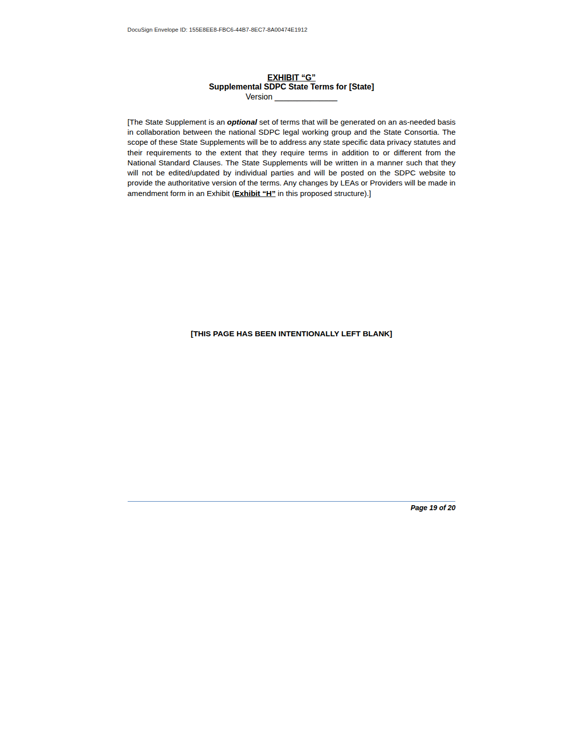DocuSign Envelope ID: 155E8EE8-FBC6-44B7-8EC7-8A00474E1912
EXHIBIT “G”
Supplemental SDPC State Terms for [State]
Version ______________
[The State Supplement is an optional set of terms that will be generated on an as-needed basis in collaboration between the national SDPC legal working group and the State Consortia. The scope of these State Supplements will be to address any state specific data privacy statutes and their requirements to the extent that they require terms in addition to or different from the National Standard Clauses. The State Supplements will be written in a manner such that they will not be edited/updated by individual parties and will be posted on the SDPC website to provide the authoritative version of the terms. Any changes by LEAs or Providers will be made in amendment form in an Exhibit (Exhibit “H” in this proposed structure).]
[THIS PAGE HAS BEEN INTENTIONALLY LEFT BLANK]
Page 19 of 20